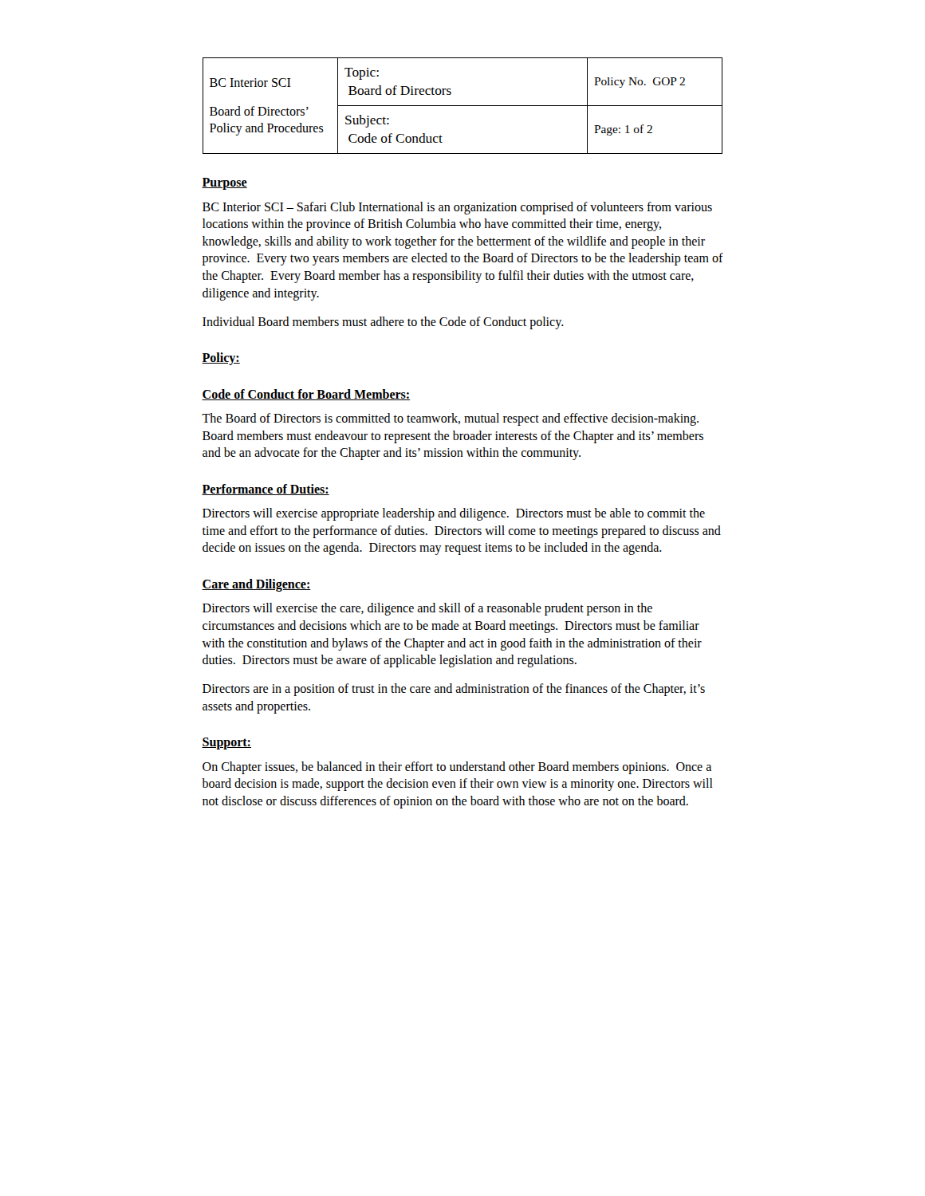| BC Interior SCI Board of Directors’ Policy and Procedures | Topic: Board of Directors | Policy No. GOP 2 |
| Subject: Code of Conduct | Page: 1 of 2 |
Purpose
BC Interior SCI – Safari Club International is an organization comprised of volunteers from various locations within the province of British Columbia who have committed their time, energy, knowledge, skills and ability to work together for the betterment of the wildlife and people in their province. Every two years members are elected to the Board of Directors to be the leadership team of the Chapter. Every Board member has a responsibility to fulfil their duties with the utmost care, diligence and integrity.
Individual Board members must adhere to the Code of Conduct policy.
Policy:
Code of Conduct for Board Members:
The Board of Directors is committed to teamwork, mutual respect and effective decision-making. Board members must endeavour to represent the broader interests of the Chapter and its’ members and be an advocate for the Chapter and its’ mission within the community.
Performance of Duties:
Directors will exercise appropriate leadership and diligence. Directors must be able to commit the time and effort to the performance of duties. Directors will come to meetings prepared to discuss and decide on issues on the agenda. Directors may request items to be included in the agenda.
Care and Diligence:
Directors will exercise the care, diligence and skill of a reasonable prudent person in the circumstances and decisions which are to be made at Board meetings. Directors must be familiar with the constitution and bylaws of the Chapter and act in good faith in the administration of their duties. Directors must be aware of applicable legislation and regulations.
Directors are in a position of trust in the care and administration of the finances of the Chapter, it’s assets and properties.
Support:
On Chapter issues, be balanced in their effort to understand other Board members opinions. Once a board decision is made, support the decision even if their own view is a minority one. Directors will not disclose or discuss differences of opinion on the board with those who are not on the board.